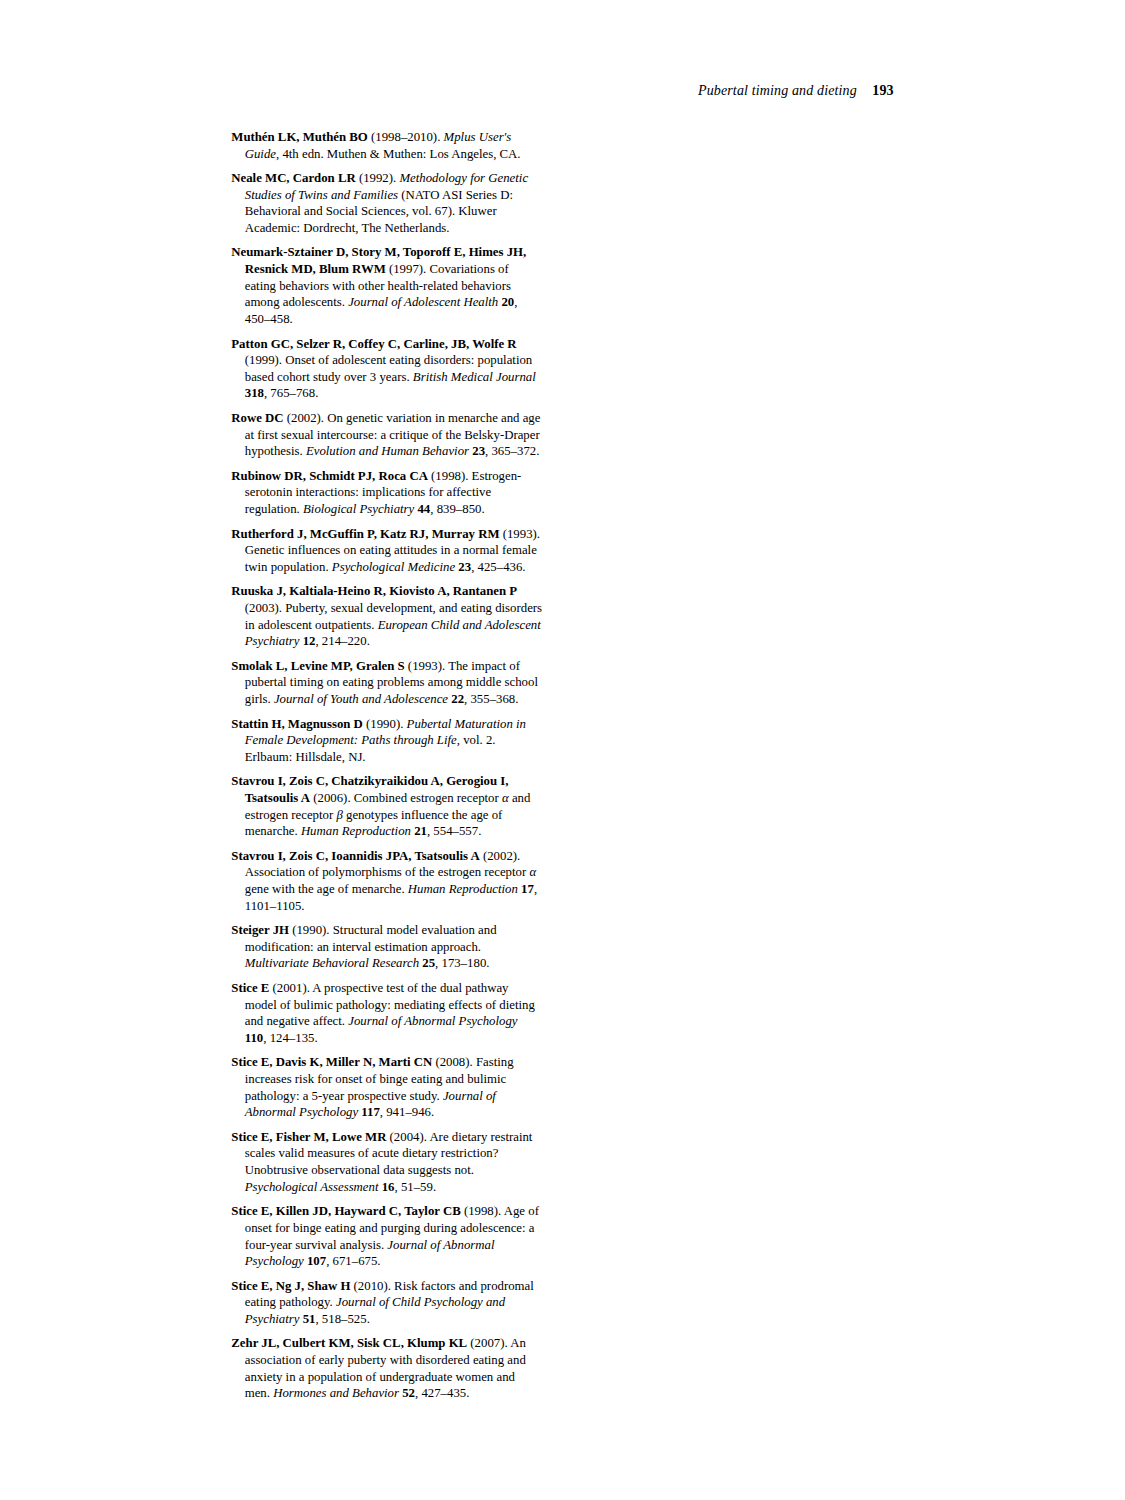Pubertal timing and dieting193
Muthén LK, Muthén BO (1998–2010). Mplus User's Guide, 4th edn. Muthen & Muthen: Los Angeles, CA.
Neale MC, Cardon LR (1992). Methodology for Genetic Studies of Twins and Families (NATO ASI Series D: Behavioral and Social Sciences, vol. 67). Kluwer Academic: Dordrecht, The Netherlands.
Neumark-Sztainer D, Story M, Toporoff E, Himes JH, Resnick MD, Blum RWM (1997). Covariations of eating behaviors with other health-related behaviors among adolescents. Journal of Adolescent Health 20, 450–458.
Patton GC, Selzer R, Coffey C, Carline, JB, Wolfe R (1999). Onset of adolescent eating disorders: population based cohort study over 3 years. British Medical Journal 318, 765–768.
Rowe DC (2002). On genetic variation in menarche and age at first sexual intercourse: a critique of the Belsky-Draper hypothesis. Evolution and Human Behavior 23, 365–372.
Rubinow DR, Schmidt PJ, Roca CA (1998). Estrogen-serotonin interactions: implications for affective regulation. Biological Psychiatry 44, 839–850.
Rutherford J, McGuffin P, Katz RJ, Murray RM (1993). Genetic influences on eating attitudes in a normal female twin population. Psychological Medicine 23, 425–436.
Ruuska J, Kaltiala-Heino R, Kiovisto A, Rantanen P (2003). Puberty, sexual development, and eating disorders in adolescent outpatients. European Child and Adolescent Psychiatry 12, 214–220.
Smolak L, Levine MP, Gralen S (1993). The impact of pubertal timing on eating problems among middle school girls. Journal of Youth and Adolescence 22, 355–368.
Stattin H, Magnusson D (1990). Pubertal Maturation in Female Development: Paths through Life, vol. 2. Erlbaum: Hillsdale, NJ.
Stavrou I, Zois C, Chatzikyraikidou A, Gerogiou I, Tsatsoulis A (2006). Combined estrogen receptor α and estrogen receptor β genotypes influence the age of menarche. Human Reproduction 21, 554–557.
Stavrou I, Zois C, Ioannidis JPA, Tsatsoulis A (2002). Association of polymorphisms of the estrogen receptor α gene with the age of menarche. Human Reproduction 17, 1101–1105.
Steiger JH (1990). Structural model evaluation and modification: an interval estimation approach. Multivariate Behavioral Research 25, 173–180.
Stice E (2001). A prospective test of the dual pathway model of bulimic pathology: mediating effects of dieting and negative affect. Journal of Abnormal Psychology 110, 124–135.
Stice E, Davis K, Miller N, Marti CN (2008). Fasting increases risk for onset of binge eating and bulimic pathology: a 5-year prospective study. Journal of Abnormal Psychology 117, 941–946.
Stice E, Fisher M, Lowe MR (2004). Are dietary restraint scales valid measures of acute dietary restriction? Unobtrusive observational data suggests not. Psychological Assessment 16, 51–59.
Stice E, Killen JD, Hayward C, Taylor CB (1998). Age of onset for binge eating and purging during adolescence: a four-year survival analysis. Journal of Abnormal Psychology 107, 671–675.
Stice E, Ng J, Shaw H (2010). Risk factors and prodromal eating pathology. Journal of Child Psychology and Psychiatry 51, 518–525.
Zehr JL, Culbert KM, Sisk CL, Klump KL (2007). An association of early puberty with disordered eating and anxiety in a population of undergraduate women and men. Hormones and Behavior 52, 427–435.